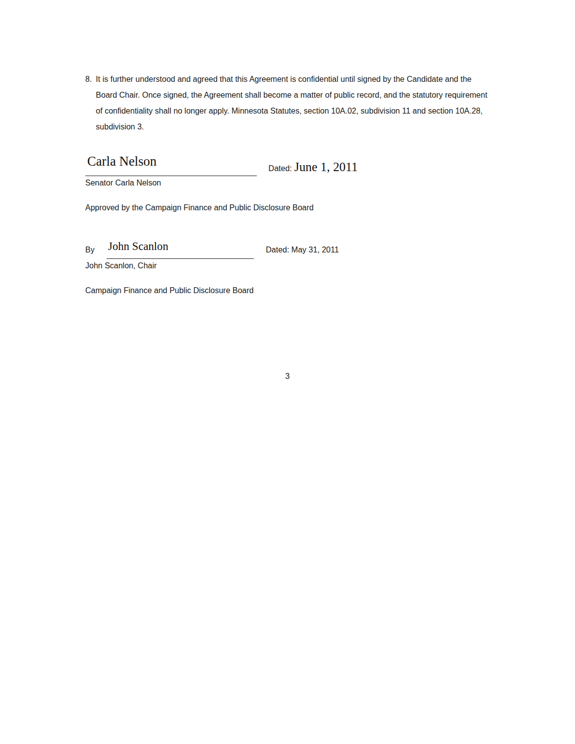8. It is further understood and agreed that this Agreement is confidential until signed by the Candidate and the Board Chair. Once signed, the Agreement shall become a matter of public record, and the statutory requirement of confidentiality shall no longer apply. Minnesota Statutes, section 10A.02, subdivision 11 and section 10A.28, subdivision 3.
Carla Nelson
Dated:June 1, 2011
Senator Carla Nelson
Approved by the Campaign Finance and Public Disclosure Board
By
John Scanlon
Dated: May 31, 2011
John Scanlon, Chair
Campaign Finance and Public Disclosure Board
3